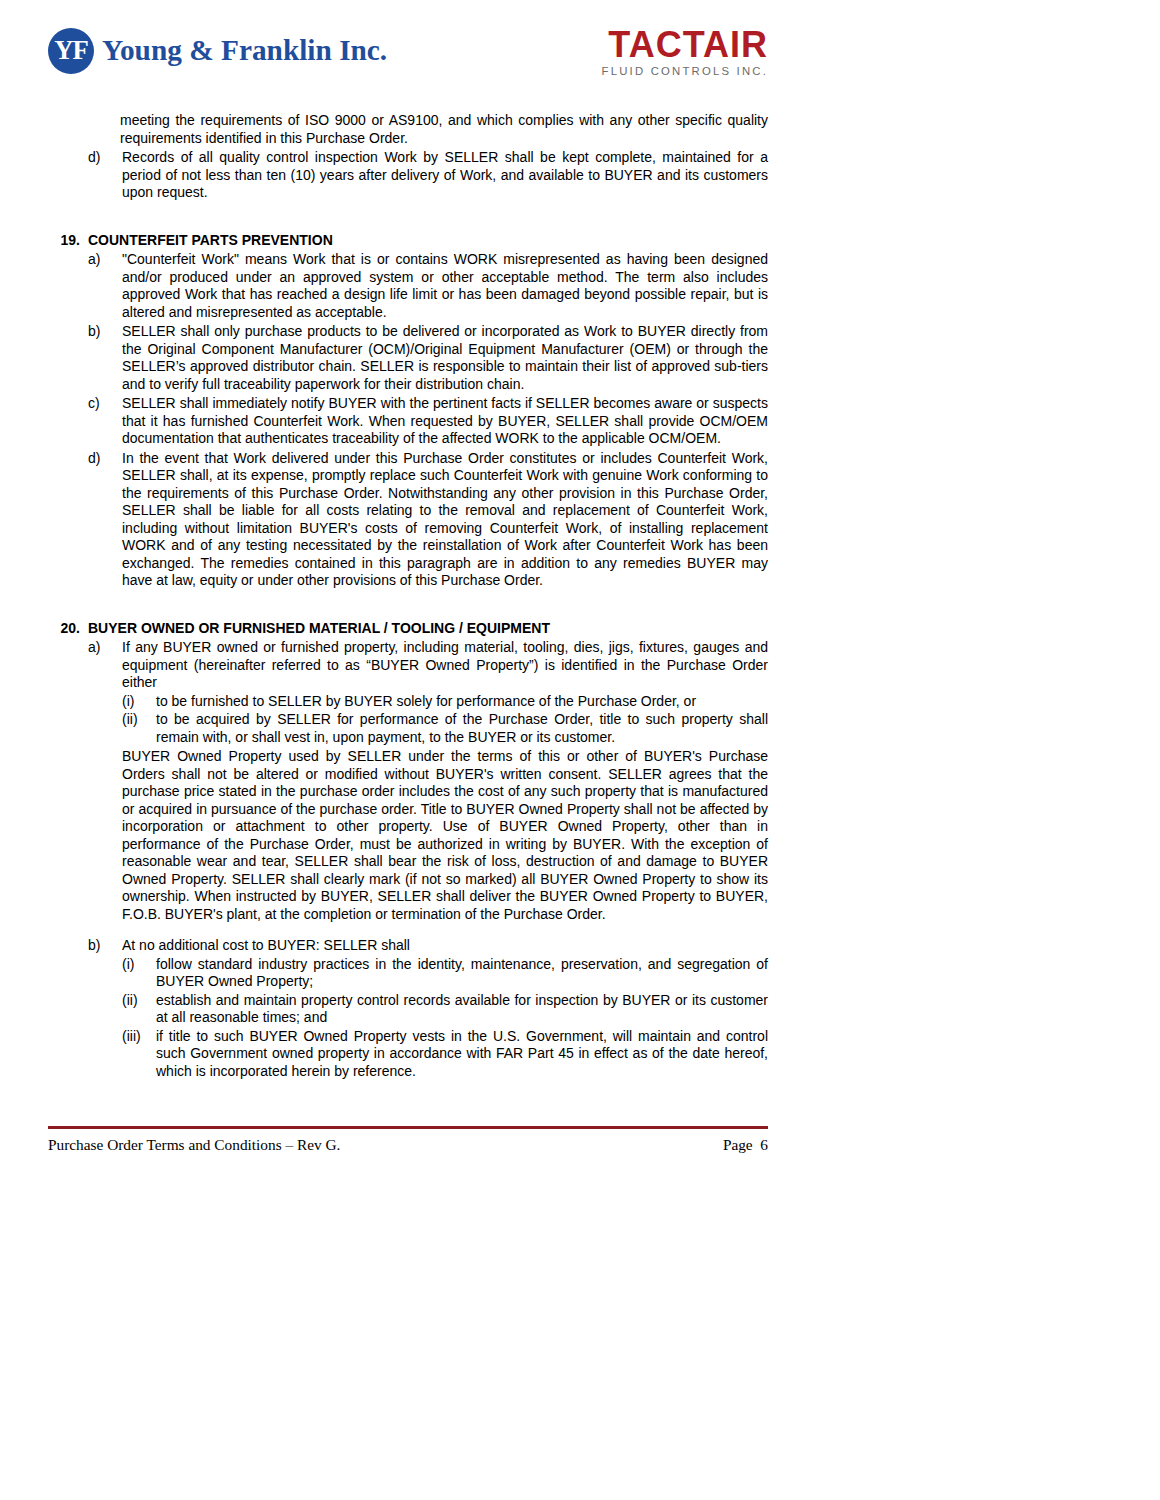YF
Young & Franklin Inc.
TACTAIR
FLUID CONTROLS INC.
meeting the requirements of ISO 9000 or AS9100, and which complies with any other specific quality requirements identified in this Purchase Order.
Records of all quality control inspection Work by SELLER shall be kept complete, maintained for a period of not less than ten (10) years after delivery of Work, and available to BUYER and its customers upon request.
Counterfeit Parts Prevention
"Counterfeit Work" means Work that is or contains WORK misrepresented as having been designed and/or produced under an approved system or other acceptable method. The term also includes approved Work that has reached a design life limit or has been damaged beyond possible repair, but is altered and misrepresented as acceptable.
SELLER shall only purchase products to be delivered or incorporated as Work to BUYER directly from the Original Component Manufacturer (OCM)/Original Equipment Manufacturer (OEM) or through the SELLER’s approved distributor chain. SELLER is responsible to maintain their list of approved sub-tiers and to verify full traceability paperwork for their distribution chain.
SELLER shall immediately notify BUYER with the pertinent facts if SELLER becomes aware or suspects that it has furnished Counterfeit Work. When requested by BUYER, SELLER shall provide OCM/OEM documentation that authenticates traceability of the affected WORK to the applicable OCM/OEM.
In the event that Work delivered under this Purchase Order constitutes or includes Counterfeit Work, SELLER shall, at its expense, promptly replace such Counterfeit Work with genuine Work conforming to the requirements of this Purchase Order. Notwithstanding any other provision in this Purchase Order, SELLER shall be liable for all costs relating to the removal and replacement of Counterfeit Work, including without limitation BUYER's costs of removing Counterfeit Work, of installing replacement WORK and of any testing necessitated by the reinstallation of Work after Counterfeit Work has been exchanged. The remedies contained in this paragraph are in addition to any remedies BUYER may have at law, equity or under other provisions of this Purchase Order.
Buyer Owned or Furnished Material / Tooling / Equipment
If any BUYER owned or furnished property, including material, tooling, dies, jigs, fixtures, gauges and equipment (hereinafter referred to as “BUYER Owned Property”) is identified in the Purchase Order either
to be furnished to SELLER by BUYER solely for performance of the Purchase Order, or
to be acquired by SELLER for performance of the Purchase Order, title to such property shall remain with, or shall vest in, upon payment, to the BUYER or its customer.
BUYER Owned Property used by SELLER under the terms of this or other of BUYER's Purchase Orders shall not be altered or modified without BUYER's written consent. SELLER agrees that the purchase price stated in the purchase order includes the cost of any such property that is manufactured or acquired in pursuance of the purchase order. Title to BUYER Owned Property shall not be affected by incorporation or attachment to other property. Use of BUYER Owned Property, other than in performance of the Purchase Order, must be authorized in writing by BUYER. With the exception of reasonable wear and tear, SELLER shall bear the risk of loss, destruction of and damage to BUYER Owned Property. SELLER shall clearly mark (if not so marked) all BUYER Owned Property to show its ownership. When instructed by BUYER, SELLER shall deliver the BUYER Owned Property to BUYER, F.O.B. BUYER's plant, at the completion or termination of the Purchase Order.
At no additional cost to BUYER: SELLER shall
follow standard industry practices in the identity, maintenance, preservation, and segregation of BUYER Owned Property;
establish and maintain property control records available for inspection by BUYER or its customer at all reasonable times; and
if title to such BUYER Owned Property vests in the U.S. Government, will maintain and control such Government owned property in accordance with FAR Part 45 in effect as of the date hereof, which is incorporated herein by reference.
Purchase Order Terms and Conditions – Rev G.
Page 6